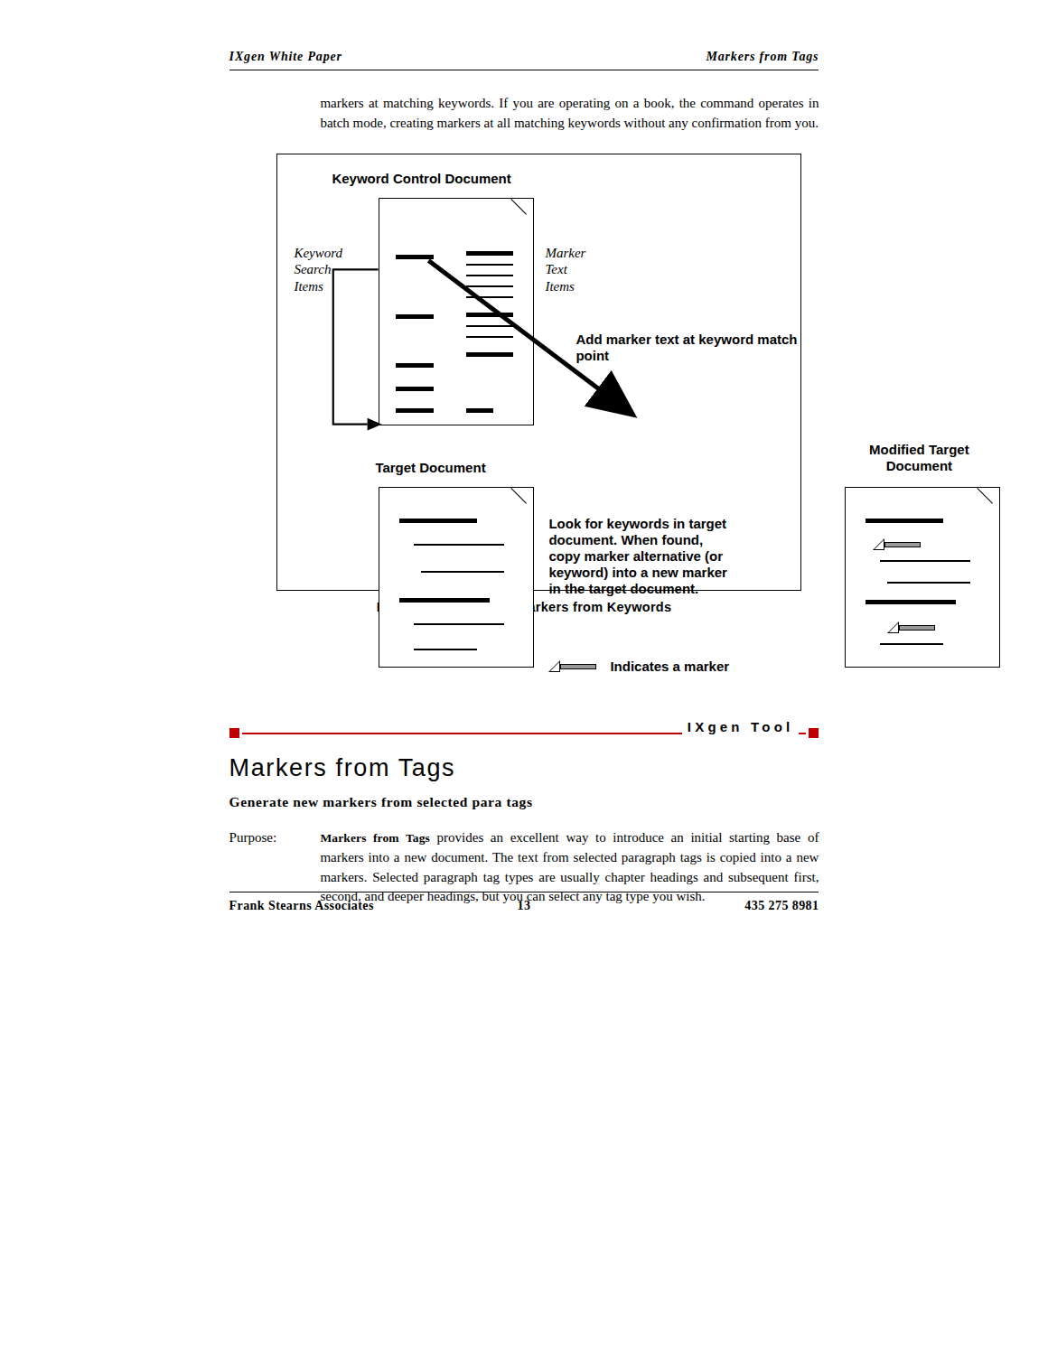IXgen White Paper Markers from Tags
markers at matching keywords. If you are operating on a book, the command operates in batch mode, creating markers at all matching keywords without any confirmation from you.
Keyword Control Document
Keyword
Search
Items
Marker
Text
Items
Add marker text at keyword match point
Target Document
Modified Target
Document
Look for keywords in target
document. When found,
copy marker alternative (or
keyword) into a new marker
in the target document.
Indicates a marker
Figure 6 Generating Markers from Keywords
IXgen Tool
Markers from Tags
Generate new markers from selected para tags
Purpose:
Markers from Tags provides an excellent way to introduce an initial starting base of markers into a new document. The text from selected paragraph tags is copied into a new markers. Selected paragraph tag types are usually chapter headings and subsequent first, second, and deeper headings, but you can select any tag type you wish.
Frank Stearns Associates 13 435 275 8981